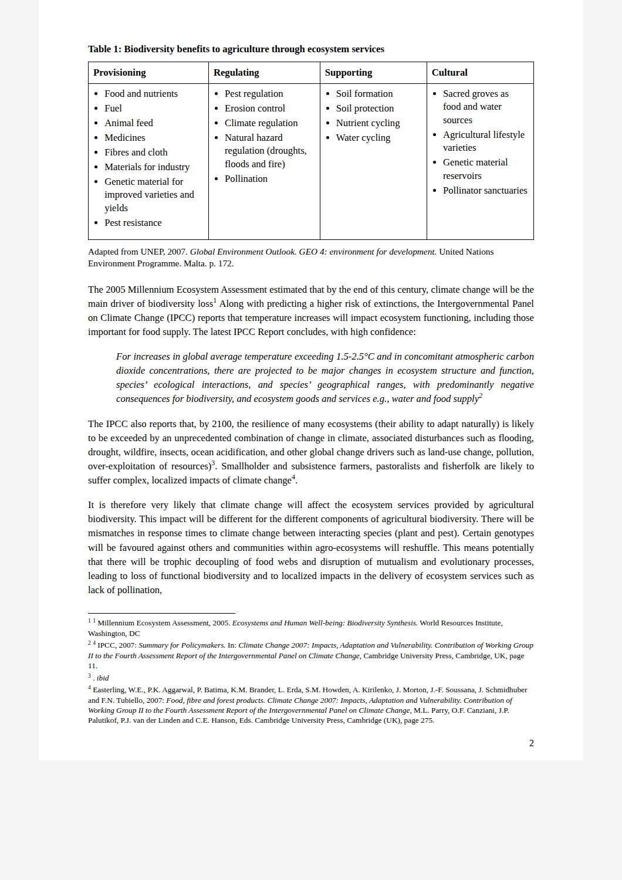Table 1: Biodiversity benefits to agriculture through ecosystem services
| Provisioning | Regulating | Supporting | Cultural |
| --- | --- | --- | --- |
| Food and nutrients Fuel Animal feed Medicines Fibres and cloth Materials for industry Genetic material for improved varieties and yields Pest resistance | Pest regulation Erosion control Climate regulation Natural hazard regulation (droughts, floods and fire) Pollination | Soil formation Soil protection Nutrient cycling Water cycling | Sacred groves as food and water sources Agricultural lifestyle varieties Genetic material reservoirs Pollinator sanctuaries |
Adapted from UNEP, 2007. Global Environment Outlook. GEO 4: environment for development. United Nations Environment Programme. Malta. p. 172.
The 2005 Millennium Ecosystem Assessment estimated that by the end of this century, climate change will be the main driver of biodiversity loss1 Along with predicting a higher risk of extinctions, the Intergovernmental Panel on Climate Change (IPCC) reports that temperature increases will impact ecosystem functioning, including those important for food supply. The latest IPCC Report concludes, with high confidence:
For increases in global average temperature exceeding 1.5-2.5°C and in concomitant atmospheric carbon dioxide concentrations, there are projected to be major changes in ecosystem structure and function, species’ ecological interactions, and species’ geographical ranges, with predominantly negative consequences for biodiversity, and ecosystem goods and services e.g., water and food supply2
The IPCC also reports that, by 2100, the resilience of many ecosystems (their ability to adapt naturally) is likely to be exceeded by an unprecedented combination of change in climate, associated disturbances such as flooding, drought, wildfire, insects, ocean acidification, and other global change drivers such as land-use change, pollution, over-exploitation of resources)3. Smallholder and subsistence farmers, pastoralists and fisherfolk are likely to suffer complex, localized impacts of climate change4.
It is therefore very likely that climate change will affect the ecosystem services provided by agricultural biodiversity. This impact will be different for the different components of agricultural biodiversity. There will be mismatches in response times to climate change between interacting species (plant and pest). Certain genotypes will be favoured against others and communities within agro-ecosystems will reshuffle. This means potentially that there will be trophic decoupling of food webs and disruption of mutualism and evolutionary processes, leading to loss of functional biodiversity and to localized impacts in the delivery of ecosystem services such as lack of pollination,
1 1 Millennium Ecosystem Assessment, 2005. Ecosystems and Human Well-being: Biodiversity Synthesis. World Resources Institute, Washington, DC
2 4 IPCC, 2007: Summary for Policymakers. In: Climate Change 2007: Impacts, Adaptation and Vulnerability. Contribution of Working Group II to the Fourth Assessment Report of the Intergovernmental Panel on Climate Change, Cambridge University Press, Cambridge, UK, page 11.
3 . ibid
4 Easterling, W.E., P.K. Aggarwal, P. Batima, K.M. Brander, L. Erda, S.M. Howden, A. Kirilenko, J. Morton, J.-F. Soussana, J. Schmidhuber and F.N. Tubiello, 2007: Food, fibre and forest products. Climate Change 2007: Impacts, Adaptation and Vulnerability. Contribution of Working Group II to the Fourth Assessment Report of the Intergovernmental Panel on Climate Change, M.L. Parry, O.F. Canziani, J.P. Palutikof, P.J. van der Linden and C.E. Hanson, Eds. Cambridge University Press, Cambridge (UK), page 275.
2